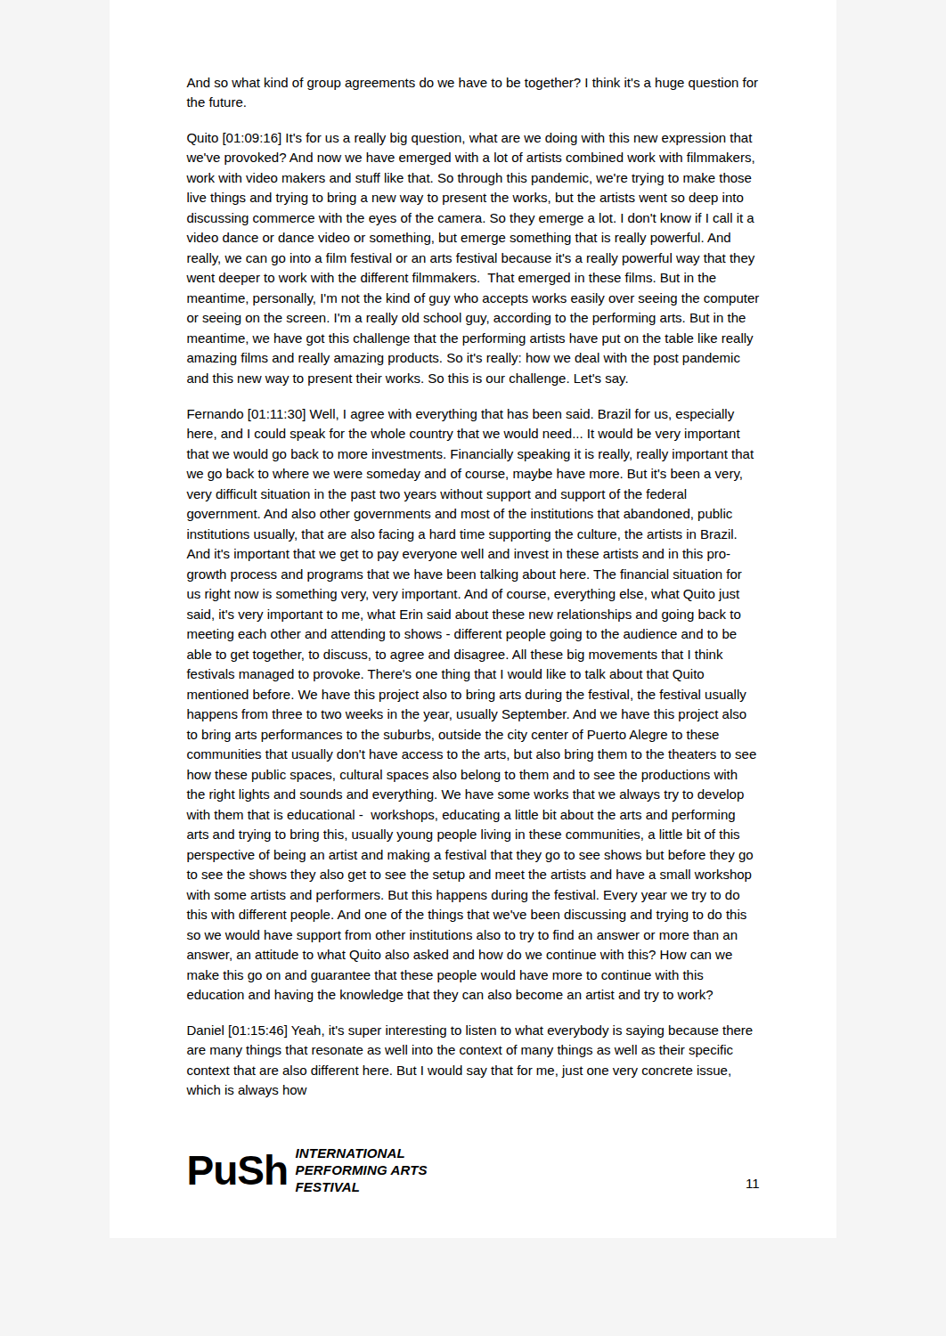And so what kind of group agreements do we have to be together? I think it's a huge question for the future.
Quito [01:09:16] It's for us a really big question, what are we doing with this new expression that we've provoked? And now we have emerged with a lot of artists combined work with filmmakers, work with video makers and stuff like that. So through this pandemic, we're trying to make those live things and trying to bring a new way to present the works, but the artists went so deep into discussing commerce with the eyes of the camera. So they emerge a lot. I don't know if I call it a video dance or dance video or something, but emerge something that is really powerful. And really, we can go into a film festival or an arts festival because it's a really powerful way that they went deeper to work with the different filmmakers. That emerged in these films. But in the meantime, personally, I'm not the kind of guy who accepts works easily over seeing the computer or seeing on the screen. I'm a really old school guy, according to the performing arts. But in the meantime, we have got this challenge that the performing artists have put on the table like really amazing films and really amazing products. So it's really: how we deal with the post pandemic and this new way to present their works. So this is our challenge. Let's say.
Fernando [01:11:30] Well, I agree with everything that has been said. Brazil for us, especially here, and I could speak for the whole country that we would need... It would be very important that we would go back to more investments. Financially speaking it is really, really important that we go back to where we were someday and of course, maybe have more. But it's been a very, very difficult situation in the past two years without support and support of the federal government. And also other governments and most of the institutions that abandoned, public institutions usually, that are also facing a hard time supporting the culture, the artists in Brazil. And it's important that we get to pay everyone well and invest in these artists and in this pro-growth process and programs that we have been talking about here. The financial situation for us right now is something very, very important. And of course, everything else, what Quito just said, it's very important to me, what Erin said about these new relationships and going back to meeting each other and attending to shows - different people going to the audience and to be able to get together, to discuss, to agree and disagree. All these big movements that I think festivals managed to provoke. There's one thing that I would like to talk about that Quito mentioned before. We have this project also to bring arts during the festival, the festival usually happens from three to two weeks in the year, usually September. And we have this project also to bring arts performances to the suburbs, outside the city center of Puerto Alegre to these communities that usually don't have access to the arts, but also bring them to the theaters to see how these public spaces, cultural spaces also belong to them and to see the productions with the right lights and sounds and everything. We have some works that we always try to develop with them that is educational - workshops, educating a little bit about the arts and performing arts and trying to bring this, usually young people living in these communities, a little bit of this perspective of being an artist and making a festival that they go to see shows but before they go to see the shows they also get to see the setup and meet the artists and have a small workshop with some artists and performers. But this happens during the festival. Every year we try to do this with different people. And one of the things that we've been discussing and trying to do this so we would have support from other institutions also to try to find an answer or more than an answer, an attitude to what Quito also asked and how do we continue with this? How can we make this go on and guarantee that these people would have more to continue with this education and having the knowledge that they can also become an artist and try to work?
Daniel [01:15:46] Yeah, it's super interesting to listen to what everybody is saying because there are many things that resonate as well into the context of many things as well as their specific context that are also different here. But I would say that for me, just one very concrete issue, which is always how
PuSh
International
Performing Arts
Festival
11